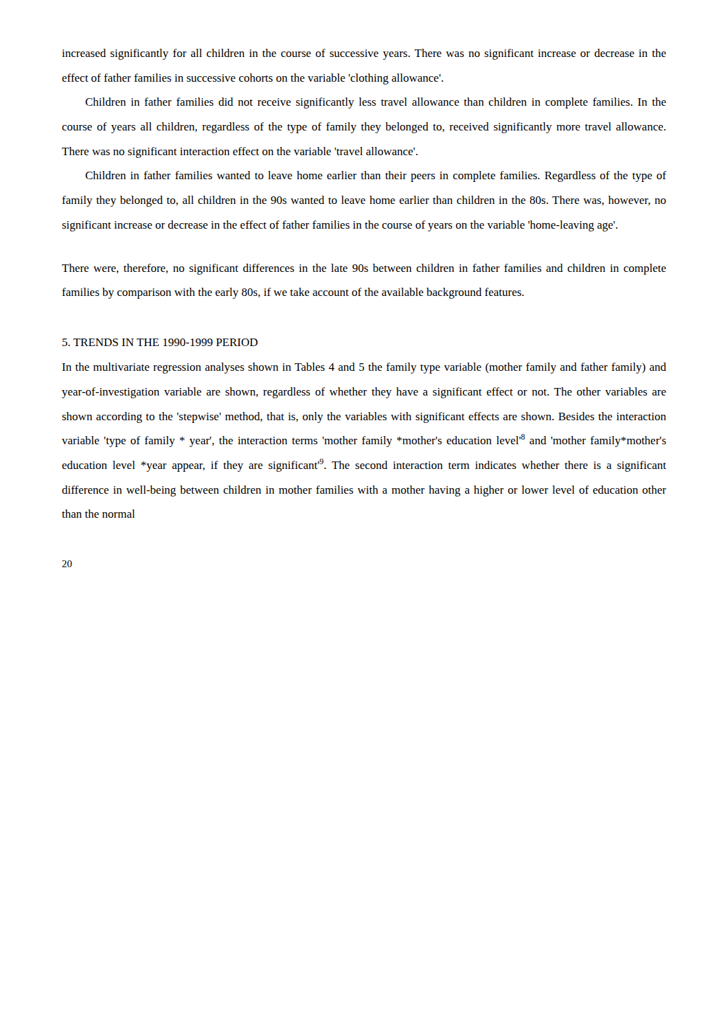increased significantly for all children in the course of successive years. There was no significant increase or decrease in the effect of father families in successive cohorts on the variable 'clothing allowance'.
Children in father families did not receive significantly less travel allowance than children in complete families. In the course of years all children, regardless of the type of family they belonged to, received significantly more travel allowance. There was no significant interaction effect on the variable 'travel allowance'.
Children in father families wanted to leave home earlier than their peers in complete families. Regardless of the type of family they belonged to, all children in the 90s wanted to leave home earlier than children in the 80s. There was, however, no significant increase or decrease in the effect of father families in the course of years on the variable 'home-leaving age'.
There were, therefore, no significant differences in the late 90s between children in father families and children in complete families by comparison with the early 80s, if we take account of the available background features.
5. Trends in the 1990-1999 period
In the multivariate regression analyses shown in Tables 4 and 5 the family type variable (mother family and father family) and year-of-investigation variable are shown, regardless of whether they have a significant effect or not. The other variables are shown according to the 'stepwise' method, that is, only the variables with significant effects are shown. Besides the interaction variable 'type of family * year', the interaction terms 'mother family *mother's education level'8 and 'mother family*mother's education level *year appear, if they are significant'9. The second interaction term indicates whether there is a significant difference in well-being between children in mother families with a mother having a higher or lower level of education other than the normal
20